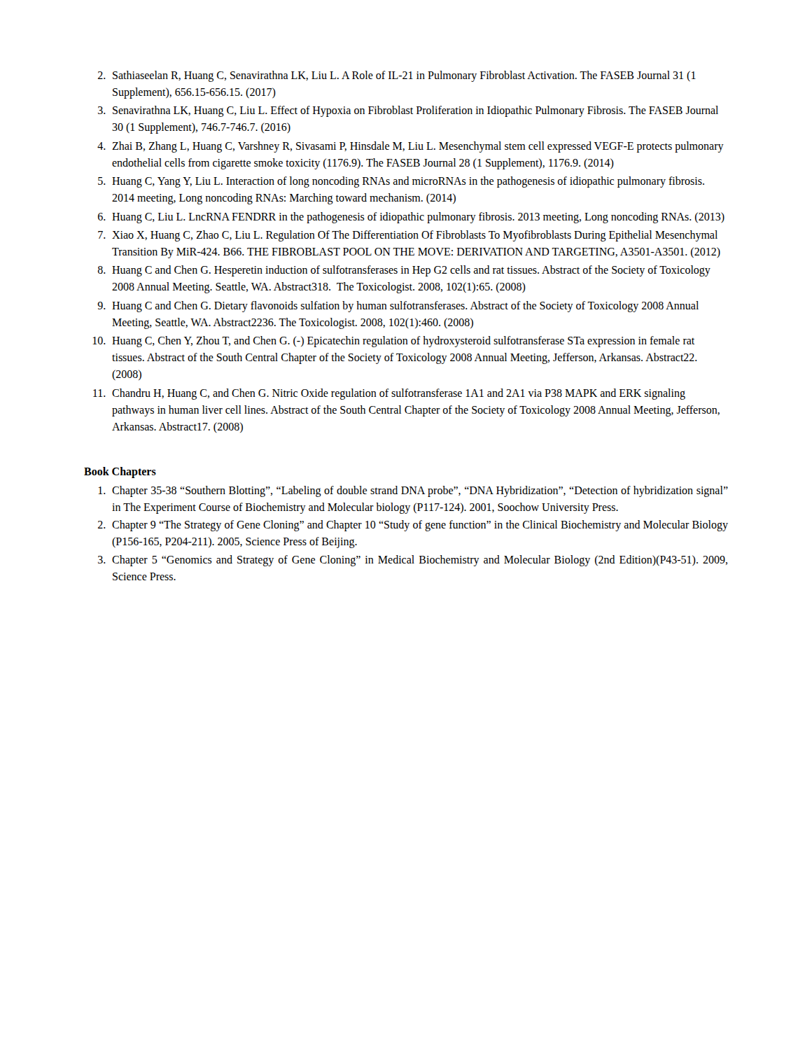Sathiaseelan R, Huang C, Senavirathna LK, Liu L. A Role of IL-21 in Pulmonary Fibroblast Activation. The FASEB Journal 31 (1 Supplement), 656.15-656.15. (2017)
Senavirathna LK, Huang C, Liu L. Effect of Hypoxia on Fibroblast Proliferation in Idiopathic Pulmonary Fibrosis. The FASEB Journal 30 (1 Supplement), 746.7-746.7. (2016)
Zhai B, Zhang L, Huang C, Varshney R, Sivasami P, Hinsdale M, Liu L. Mesenchymal stem cell expressed VEGF-E protects pulmonary endothelial cells from cigarette smoke toxicity (1176.9). The FASEB Journal 28 (1 Supplement), 1176.9. (2014)
Huang C, Yang Y, Liu L. Interaction of long noncoding RNAs and microRNAs in the pathogenesis of idiopathic pulmonary fibrosis. 2014 meeting, Long noncoding RNAs: Marching toward mechanism. (2014)
Huang C, Liu L. LncRNA FENDRR in the pathogenesis of idiopathic pulmonary fibrosis. 2013 meeting, Long noncoding RNAs. (2013)
Xiao X, Huang C, Zhao C, Liu L. Regulation Of The Differentiation Of Fibroblasts To Myofibroblasts During Epithelial Mesenchymal Transition By MiR-424. B66. THE FIBROBLAST POOL ON THE MOVE: DERIVATION AND TARGETING, A3501-A3501. (2012)
Huang C and Chen G. Hesperetin induction of sulfotransferases in Hep G2 cells and rat tissues. Abstract of the Society of Toxicology 2008 Annual Meeting. Seattle, WA. Abstract318. The Toxicologist. 2008, 102(1):65. (2008)
Huang C and Chen G. Dietary flavonoids sulfation by human sulfotransferases. Abstract of the Society of Toxicology 2008 Annual Meeting, Seattle, WA. Abstract2236. The Toxicologist. 2008, 102(1):460. (2008)
Huang C, Chen Y, Zhou T, and Chen G. (-) Epicatechin regulation of hydroxysteroid sulfotransferase STa expression in female rat tissues. Abstract of the South Central Chapter of the Society of Toxicology 2008 Annual Meeting, Jefferson, Arkansas. Abstract22. (2008)
Chandru H, Huang C, and Chen G. Nitric Oxide regulation of sulfotransferase 1A1 and 2A1 via P38 MAPK and ERK signaling pathways in human liver cell lines. Abstract of the South Central Chapter of the Society of Toxicology 2008 Annual Meeting, Jefferson, Arkansas. Abstract17. (2008)
Book Chapters
Chapter 35-38 “Southern Blotting”, “Labeling of double strand DNA probe”, “DNA Hybridization”, “Detection of hybridization signal” in The Experiment Course of Biochemistry and Molecular biology (P117-124). 2001, Soochow University Press.
Chapter 9 “The Strategy of Gene Cloning” and Chapter 10 “Study of gene function” in the Clinical Biochemistry and Molecular Biology (P156-165, P204-211). 2005, Science Press of Beijing.
Chapter 5 “Genomics and Strategy of Gene Cloning” in Medical Biochemistry and Molecular Biology (2nd Edition)(P43-51). 2009, Science Press.